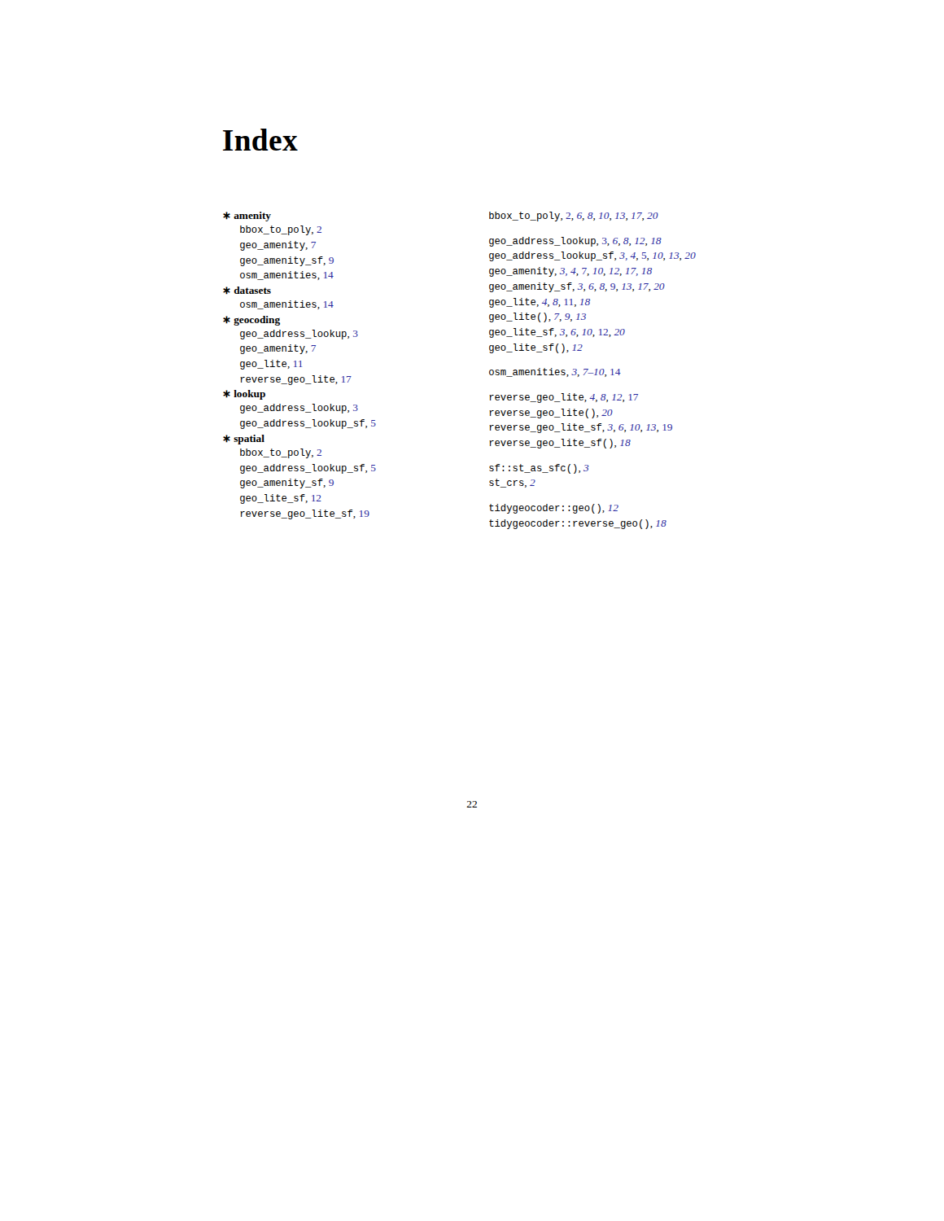Index
∗ amenity
bbox_to_poly, 2
geo_amenity, 7
geo_amenity_sf, 9
osm_amenities, 14
∗ datasets
osm_amenities, 14
∗ geocoding
geo_address_lookup, 3
geo_amenity, 7
geo_lite, 11
reverse_geo_lite, 17
∗ lookup
geo_address_lookup, 3
geo_address_lookup_sf, 5
∗ spatial
bbox_to_poly, 2
geo_address_lookup_sf, 5
geo_amenity_sf, 9
geo_lite_sf, 12
reverse_geo_lite_sf, 19
bbox_to_poly, 2, 6, 8, 10, 13, 17, 20
geo_address_lookup, 3, 6, 8, 12, 18
geo_address_lookup_sf, 3, 4, 5, 10, 13, 20
geo_amenity, 3, 4, 7, 10, 12, 17, 18
geo_amenity_sf, 3, 6, 8, 9, 13, 17, 20
geo_lite, 4, 8, 11, 18
geo_lite(), 7, 9, 13
geo_lite_sf, 3, 6, 10, 12, 20
geo_lite_sf(), 12
osm_amenities, 3, 7–10, 14
reverse_geo_lite, 4, 8, 12, 17
reverse_geo_lite(), 20
reverse_geo_lite_sf, 3, 6, 10, 13, 19
reverse_geo_lite_sf(), 18
sf::st_as_sfc(), 3
st_crs, 2
tidygeocoder::geo(), 12
tidygeocoder::reverse_geo(), 18
22